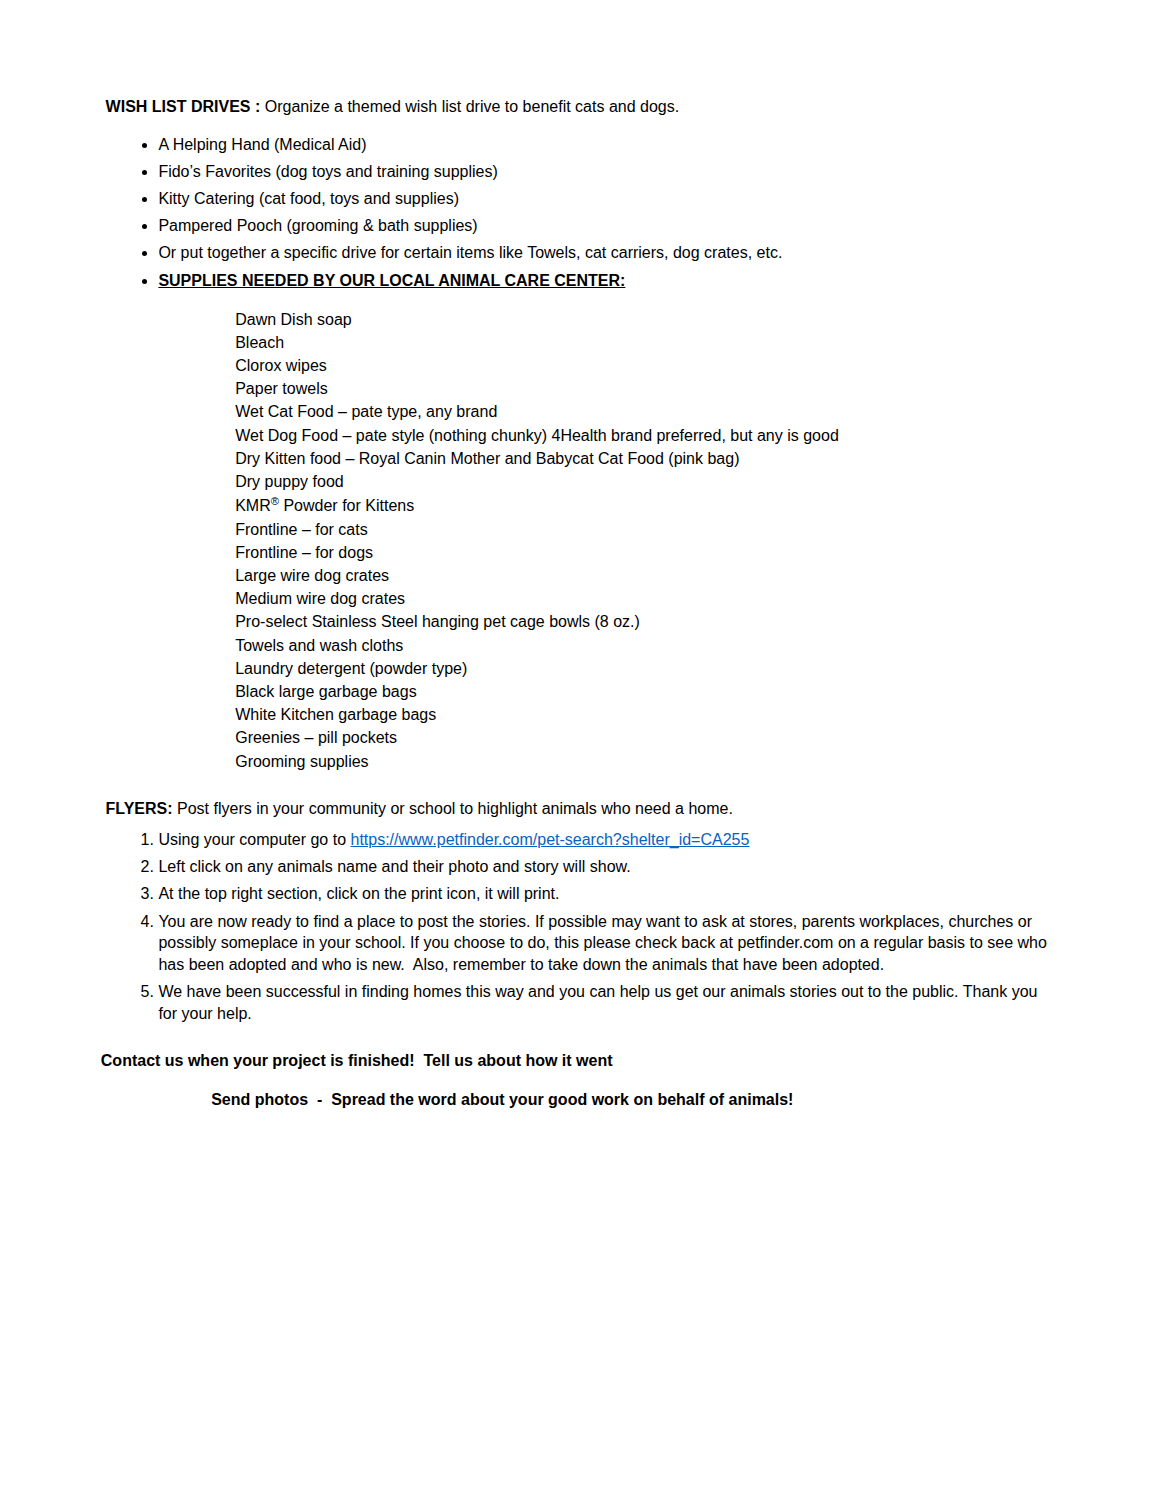WISH LIST DRIVES : Organize a themed wish list drive to benefit cats and dogs.
A Helping Hand (Medical Aid)
Fido’s Favorites (dog toys and training supplies)
Kitty Catering (cat food, toys and supplies)
Pampered Pooch (grooming & bath supplies)
Or put together a specific drive for certain items like Towels, cat carriers, dog crates, etc.
SUPPLIES NEEDED BY OUR LOCAL ANIMAL CARE CENTER:
Dawn Dish soap
Bleach
Clorox wipes
Paper towels
Wet Cat Food – pate type, any brand
Wet Dog Food – pate style (nothing chunky) 4Health brand preferred, but any is good
Dry Kitten food – Royal Canin Mother and Babycat Cat Food (pink bag)
Dry puppy food
KMR® Powder for Kittens
Frontline – for cats
Frontline – for dogs
Large wire dog crates
Medium wire dog crates
Pro-select Stainless Steel hanging pet cage bowls (8 oz.)
Towels and wash cloths
Laundry detergent (powder type)
Black large garbage bags
White Kitchen garbage bags
Greenies – pill pockets
Grooming supplies
FLYERS: Post flyers in your community or school to highlight animals who need a home.
Using your computer go to https://www.petfinder.com/pet-search?shelter_id=CA255
Left click on any animals name and their photo and story will show.
At the top right section, click on the print icon, it will print.
You are now ready to find a place to post the stories. If possible may want to ask at stores, parents workplaces, churches or possibly someplace in your school. If you choose to do, this please check back at petfinder.com on a regular basis to see who has been adopted and who is new. Also, remember to take down the animals that have been adopted.
We have been successful in finding homes this way and you can help us get our animals stories out to the public. Thank you for your help.
Contact us when your project is finished! Tell us about how it went
Send photos - Spread the word about your good work on behalf of animals!